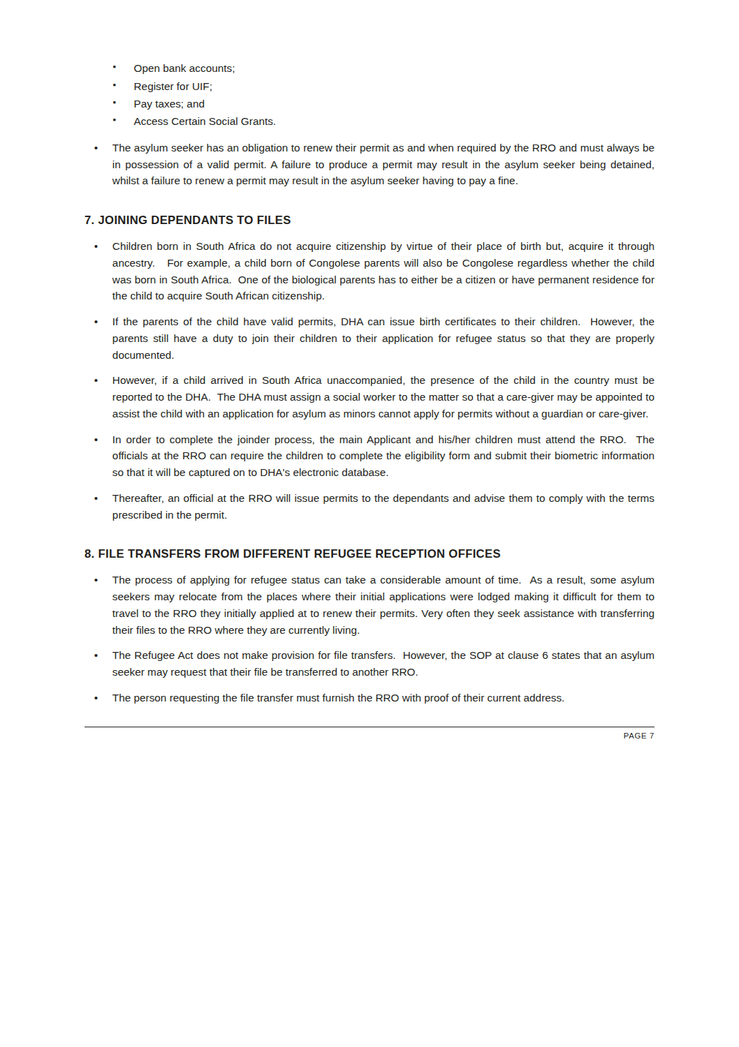Open bank accounts;
Register for UIF;
Pay taxes; and
Access Certain Social Grants.
The asylum seeker has an obligation to renew their permit as and when required by the RRO and must always be in possession of a valid permit. A failure to produce a permit may result in the asylum seeker being detained, whilst a failure to renew a permit may result in the asylum seeker having to pay a fine.
7. JOINING DEPENDANTS TO FILES
Children born in South Africa do not acquire citizenship by virtue of their place of birth but, acquire it through ancestry. For example, a child born of Congolese parents will also be Congolese regardless whether the child was born in South Africa. One of the biological parents has to either be a citizen or have permanent residence for the child to acquire South African citizenship.
If the parents of the child have valid permits, DHA can issue birth certificates to their children. However, the parents still have a duty to join their children to their application for refugee status so that they are properly documented.
However, if a child arrived in South Africa unaccompanied, the presence of the child in the country must be reported to the DHA. The DHA must assign a social worker to the matter so that a care-giver may be appointed to assist the child with an application for asylum as minors cannot apply for permits without a guardian or care-giver.
In order to complete the joinder process, the main Applicant and his/her children must attend the RRO. The officials at the RRO can require the children to complete the eligibility form and submit their biometric information so that it will be captured on to DHA's electronic database.
Thereafter, an official at the RRO will issue permits to the dependants and advise them to comply with the terms prescribed in the permit.
8. FILE TRANSFERS FROM DIFFERENT REFUGEE RECEPTION OFFICES
The process of applying for refugee status can take a considerable amount of time. As a result, some asylum seekers may relocate from the places where their initial applications were lodged making it difficult for them to travel to the RRO they initially applied at to renew their permits. Very often they seek assistance with transferring their files to the RRO where they are currently living.
The Refugee Act does not make provision for file transfers. However, the SOP at clause 6 states that an asylum seeker may request that their file be transferred to another RRO.
The person requesting the file transfer must furnish the RRO with proof of their current address.
PAGE 7